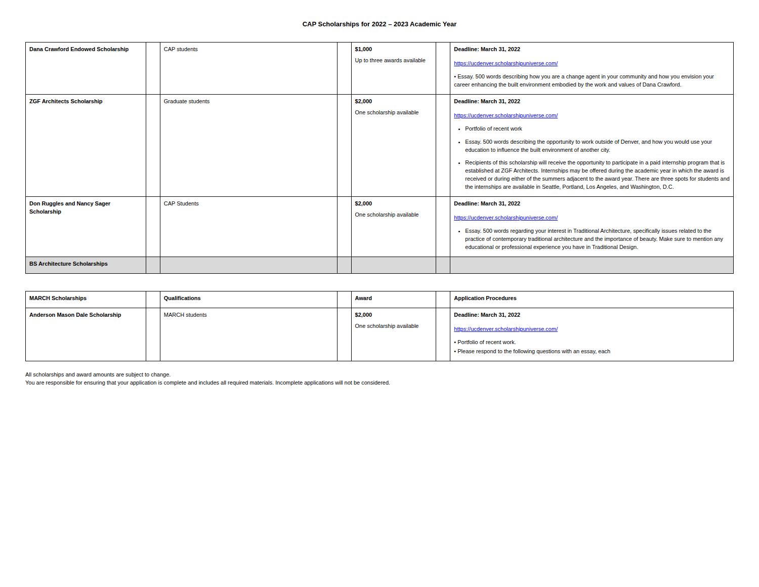CAP Scholarships for 2022 – 2023 Academic Year
| Dana Crawford Endowed Scholarship | | CAP students | | $1,000 Up to three awards available | | Deadline: March 31, 2022 https://ucdenver.scholarshipuniverse.com/ • Essay. 500 words describing how you are a change agent in your community and how you envision your career enhancing the built environment embodied by the work and values of Dana Crawford. |
| ZGF Architects Scholarship | | Graduate students | | $2,000 One scholarship available | | Deadline: March 31, 2022 https://ucdenver.scholarshipuniverse.com/ Portfolio of recent work Essay. 500 words describing the opportunity to work outside of Denver, and how you would use your education to influence the built environment of another city. Recipients of this scholarship will receive the opportunity to participate in a paid internship program that is established at ZGF Architects. Internships may be offered during the academic year in which the award is received or during either of the summers adjacent to the award year. There are three spots for students and the internships are available in Seattle, Portland, Los Angeles, and Washington, D.C. |
| Don Ruggles and Nancy Sager Scholarship | | CAP Students | | $2,000 One scholarship available | | Deadline: March 31, 2022 https://ucdenver.scholarshipuniverse.com/ Essay. 500 words regarding your interest in Traditional Architecture, specifically issues related to the practice of contemporary traditional architecture and the importance of beauty. Make sure to mention any educational or professional experience you have in Traditional Design. |
| BS Architecture Scholarships | | | | | | |
| MARCH Scholarships | | Qualifications | | Award | | Application Procedures |
| --- | --- | --- | --- | --- | --- | --- |
| Anderson Mason Dale Scholarship | | MARCH students | | $2,000 One scholarship available | | Deadline: March 31, 2022 https://ucdenver.scholarshipuniverse.com/ • Portfolio of recent work. • Please respond to the following questions with an essay, each |
All scholarships and award amounts are subject to change.
You are responsible for ensuring that your application is complete and includes all required materials. Incomplete applications will not be considered.